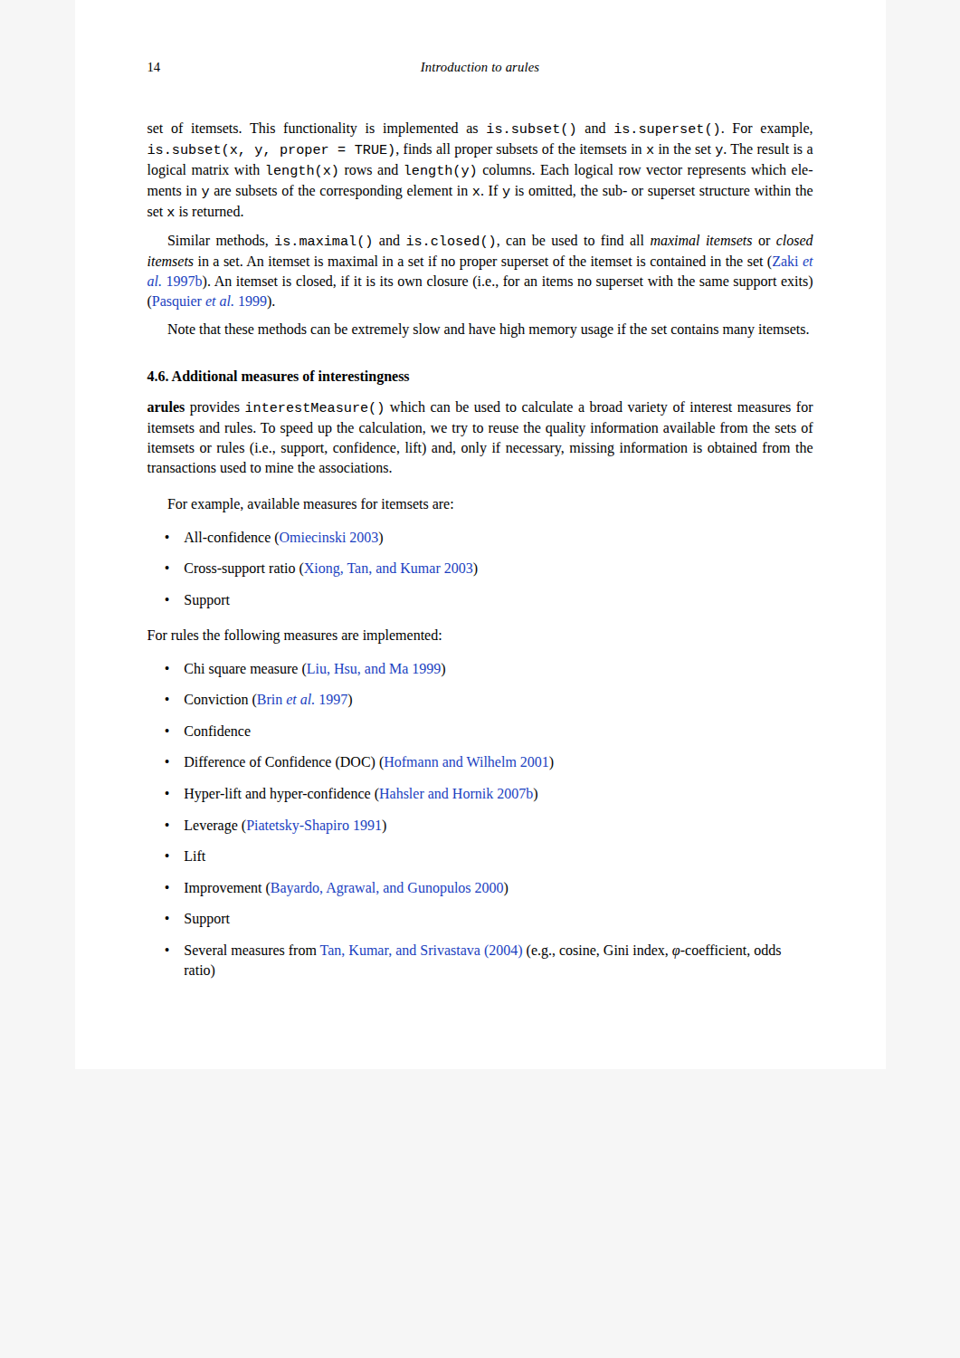14
Introduction to arules
set of itemsets. This functionality is implemented as is.subset() and is.superset(). For example, is.subset(x, y, proper = TRUE), finds all proper subsets of the itemsets in x in the set y. The result is a logical matrix with length(x) rows and length(y) columns. Each logical row vector represents which elements in y are subsets of the corresponding element in x. If y is omitted, the sub- or superset structure within the set x is returned.
Similar methods, is.maximal() and is.closed(), can be used to find all maximal itemsets or closed itemsets in a set. An itemset is maximal in a set if no proper superset of the itemset is contained in the set (Zaki et al. 1997b). An itemset is closed, if it is its own closure (i.e., for an items no superset with the same support exits) (Pasquier et al. 1999).
Note that these methods can be extremely slow and have high memory usage if the set contains many itemsets.
4.6. Additional measures of interestingness
arules provides interestMeasure() which can be used to calculate a broad variety of interest measures for itemsets and rules. To speed up the calculation, we try to reuse the quality information available from the sets of itemsets or rules (i.e., support, confidence, lift) and, only if necessary, missing information is obtained from the transactions used to mine the associations.
For example, available measures for itemsets are:
All-confidence (Omiecinski 2003)
Cross-support ratio (Xiong, Tan, and Kumar 2003)
Support
For rules the following measures are implemented:
Chi square measure (Liu, Hsu, and Ma 1999)
Conviction (Brin et al. 1997)
Confidence
Difference of Confidence (DOC) (Hofmann and Wilhelm 2001)
Hyper-lift and hyper-confidence (Hahsler and Hornik 2007b)
Leverage (Piatetsky-Shapiro 1991)
Lift
Improvement (Bayardo, Agrawal, and Gunopulos 2000)
Support
Several measures from Tan, Kumar, and Srivastava (2004) (e.g., cosine, Gini index, φ-coefficient, odds ratio)